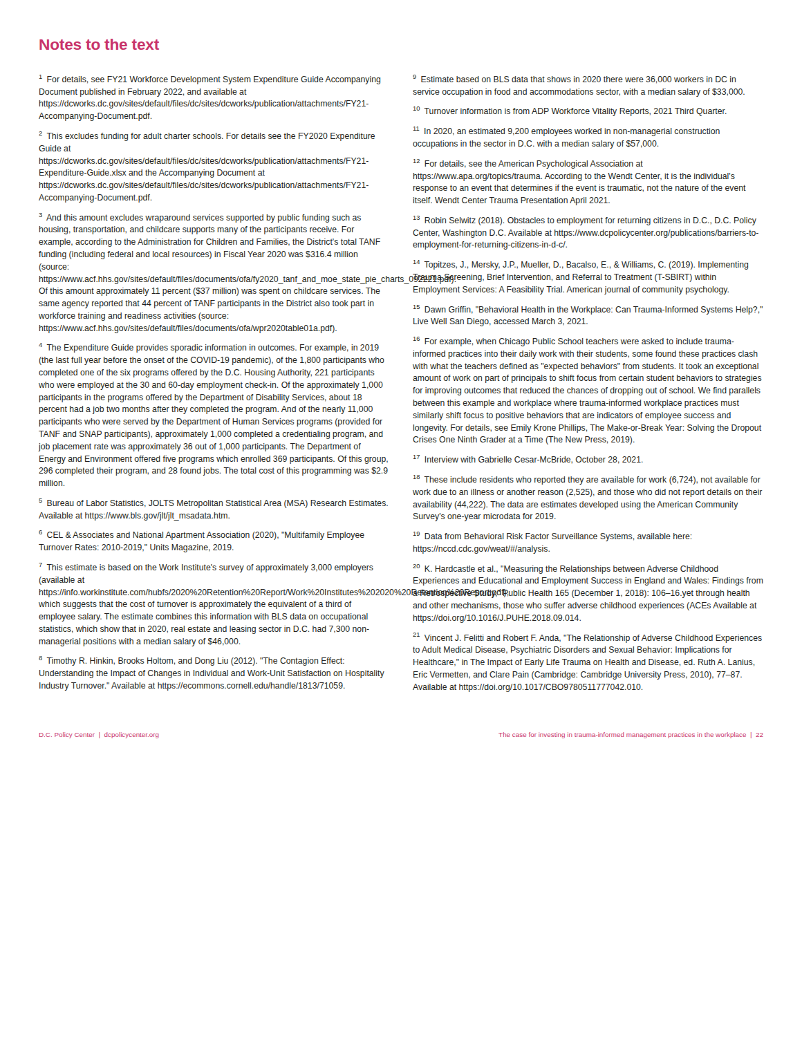Notes to the text
1 For details, see FY21 Workforce Development System Expenditure Guide Accompanying Document published in February 2022, and available at https://dcworks.dc.gov/sites/default/files/dc/sites/dcworks/publication/attachments/FY21-Accompanying-Document.pdf.
2 This excludes funding for adult charter schools. For details see the FY2020 Expenditure Guide at https://dcworks.dc.gov/sites/default/files/dc/sites/dcworks/publication/attachments/FY21-Expenditure-Guide.xlsx and the Accompanying Document at https://dcworks.dc.gov/sites/default/files/dc/sites/dcworks/publication/attachments/FY21-Accompanying-Document.pdf.
3 And this amount excludes wraparound services supported by public funding such as housing, transportation, and childcare supports many of the participants receive. For example, according to the Administration for Children and Families, the District's total TANF funding (including federal and local resources) in Fiscal Year 2020 was $316.4 million (source: https://www.acf.hhs.gov/sites/default/files/documents/ofa/fy2020_tanf_and_moe_state_pie_charts_092221.pdf). Of this amount approximately 11 percent ($37 million) was spent on childcare services. The same agency reported that 44 percent of TANF participants in the District also took part in workforce training and readiness activities (source: https://www.acf.hhs.gov/sites/default/files/documents/ofa/wpr2020table01a.pdf).
4 The Expenditure Guide provides sporadic information in outcomes. For example, in 2019 (the last full year before the onset of the COVID-19 pandemic), of the 1,800 participants who completed one of the six programs offered by the D.C. Housing Authority, 221 participants who were employed at the 30 and 60-day employment check-in. Of the approximately 1,000 participants in the programs offered by the Department of Disability Services, about 18 percent had a job two months after they completed the program. And of the nearly 11,000 participants who were served by the Department of Human Services programs (provided for TANF and SNAP participants), approximately 1,000 completed a credentialing program, and job placement rate was approximately 36 out of 1,000 participants. The Department of Energy and Environment offered five programs which enrolled 369 participants. Of this group, 296 completed their program, and 28 found jobs. The total cost of this programming was $2.9 million.
5 Bureau of Labor Statistics, JOLTS Metropolitan Statistical Area (MSA) Research Estimates. Available at https://www.bls.gov/jlt/jlt_msadata.htm.
6 CEL & Associates and National Apartment Association (2020), "Multifamily Employee Turnover Rates: 2010-2019," Units Magazine, 2019.
7 This estimate is based on the Work Institute's survey of approximately 3,000 employers (available at https://info.workinstitute.com/hubfs/2020%20Retention%20Report/Work%20Institutes%202020%20Retention%20Report.pdf), which suggests that the cost of turnover is approximately the equivalent of a third of employee salary. The estimate combines this information with BLS data on occupational statistics, which show that in 2020, real estate and leasing sector in D.C. had 7,300 non-managerial positions with a median salary of $46,000.
8 Timothy R. Hinkin, Brooks Holtom, and Dong Liu (2012). "The Contagion Effect: Understanding the Impact of Changes in Individual and Work-Unit Satisfaction on Hospitality Industry Turnover." Available at https://ecommons.cornell.edu/handle/1813/71059.
9 Estimate based on BLS data that shows in 2020 there were 36,000 workers in DC in service occupation in food and accommodations sector, with a median salary of $33,000.
10 Turnover information is from ADP Workforce Vitality Reports, 2021 Third Quarter.
11 In 2020, an estimated 9,200 employees worked in non-managerial construction occupations in the sector in D.C. with a median salary of $57,000.
12 For details, see the American Psychological Association at https://www.apa.org/topics/trauma. According to the Wendt Center, it is the individual's response to an event that determines if the event is traumatic, not the nature of the event itself. Wendt Center Trauma Presentation April 2021.
13 Robin Selwitz (2018). Obstacles to employment for returning citizens in D.C., D.C. Policy Center, Washington D.C. Available at https://www.dcpolicycenter.org/publications/barriers-to-employment-for-returning-citizens-in-d-c/.
14 Topitzes, J., Mersky, J.P., Mueller, D., Bacalso, E., & Williams, C. (2019). Implementing Trauma Screening, Brief Intervention, and Referral to Treatment (T-SBIRT) within Employment Services: A Feasibility Trial. American journal of community psychology.
15 Dawn Griffin, "Behavioral Health in the Workplace: Can Trauma-Informed Systems Help?," Live Well San Diego, accessed March 3, 2021.
16 For example, when Chicago Public School teachers were asked to include trauma-informed practices into their daily work with their students, some found these practices clash with what the teachers defined as "expected behaviors" from students. It took an exceptional amount of work on part of principals to shift focus from certain student behaviors to strategies for improving outcomes that reduced the chances of dropping out of school. We find parallels between this example and workplace where trauma-informed workplace practices must similarly shift focus to positive behaviors that are indicators of employee success and longevity. For details, see Emily Krone Phillips, The Make-or-Break Year: Solving the Dropout Crises One Ninth Grader at a Time (The New Press, 2019).
17 Interview with Gabrielle Cesar-McBride, October 28, 2021.
18 These include residents who reported they are available for work (6,724), not available for work due to an illness or another reason (2,525), and those who did not report details on their availability (44,222). The data are estimates developed using the American Community Survey's one-year microdata for 2019.
19 Data from Behavioral Risk Factor Surveillance Systems, available here: https://nccd.cdc.gov/weat/#/analysis.
20 K. Hardcastle et al., "Measuring the Relationships between Adverse Childhood Experiences and Educational and Employment Success in England and Wales: Findings from a Retrospective Study," Public Health 165 (December 1, 2018): 106–16.yet through health and other mechanisms, those who suffer adverse childhood experiences (ACEs Available at https://doi.org/10.1016/J.PUHE.2018.09.014.
21 Vincent J. Felitti and Robert F. Anda, "The Relationship of Adverse Childhood Experiences to Adult Medical Disease, Psychiatric Disorders and Sexual Behavior: Implications for Healthcare," in The Impact of Early Life Trauma on Health and Disease, ed. Ruth A. Lanius, Eric Vermetten, and Clare Pain (Cambridge: Cambridge University Press, 2010), 77–87. Available at https://doi.org/10.1017/CBO9780511777042.010.
D.C. Policy Center | dcpolicycenter.org
The case for investing in trauma-informed management practices in the workplace | 22